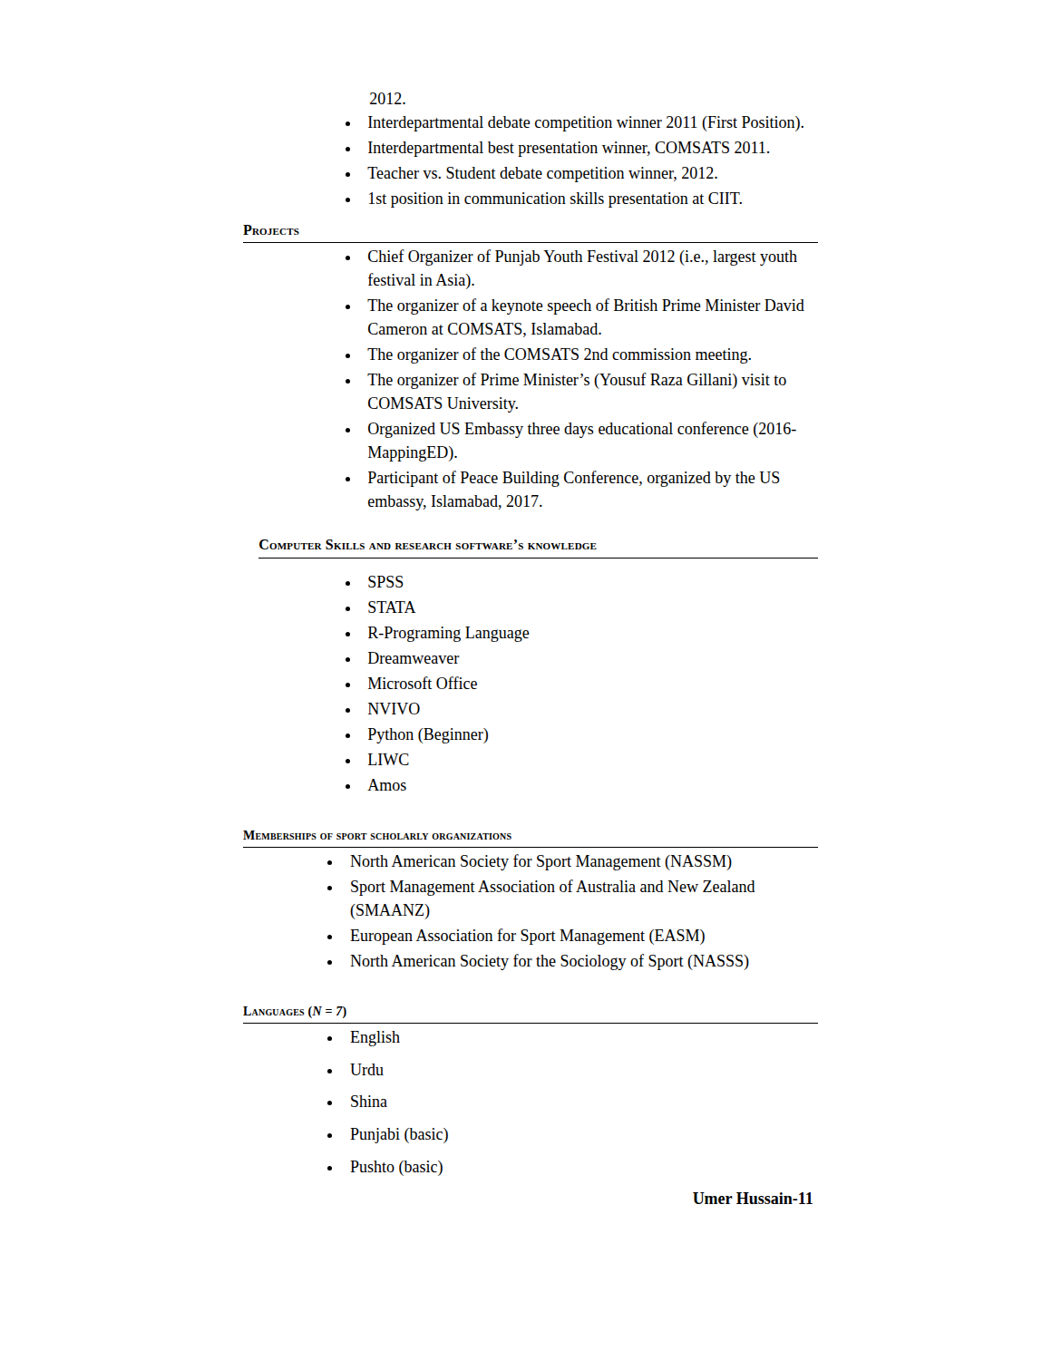2012.
Interdepartmental debate competition winner 2011 (First Position).
Interdepartmental best presentation winner, COMSATS 2011.
Teacher vs. Student debate competition winner, 2012.
1st position in communication skills presentation at CIIT.
Projects
Chief Organizer of Punjab Youth Festival 2012 (i.e., largest youth festival in Asia).
The organizer of a keynote speech of British Prime Minister David Cameron at COMSATS, Islamabad.
The organizer of the COMSATS 2nd commission meeting.
The organizer of Prime Minister’s (Yousuf Raza Gillani) visit to COMSATS University.
Organized US Embassy three days educational conference (2016-MappingED).
Participant of Peace Building Conference, organized by the US embassy, Islamabad, 2017.
Computer Skills and research software’s knowledge
SPSS
STATA
R-Programing Language
Dreamweaver
Microsoft Office
NVIVO
Python (Beginner)
LIWC
Amos
Memberships of sport scholarly organizations
North American Society for Sport Management (NASSM)
Sport Management Association of Australia and New Zealand (SMAANZ)
European Association for Sport Management (EASM)
North American Society for the Sociology of Sport (NASSS)
Languages (N = 7)
English
Urdu
Shina
Punjabi (basic)
Pushto (basic)
Umer Hussain-11